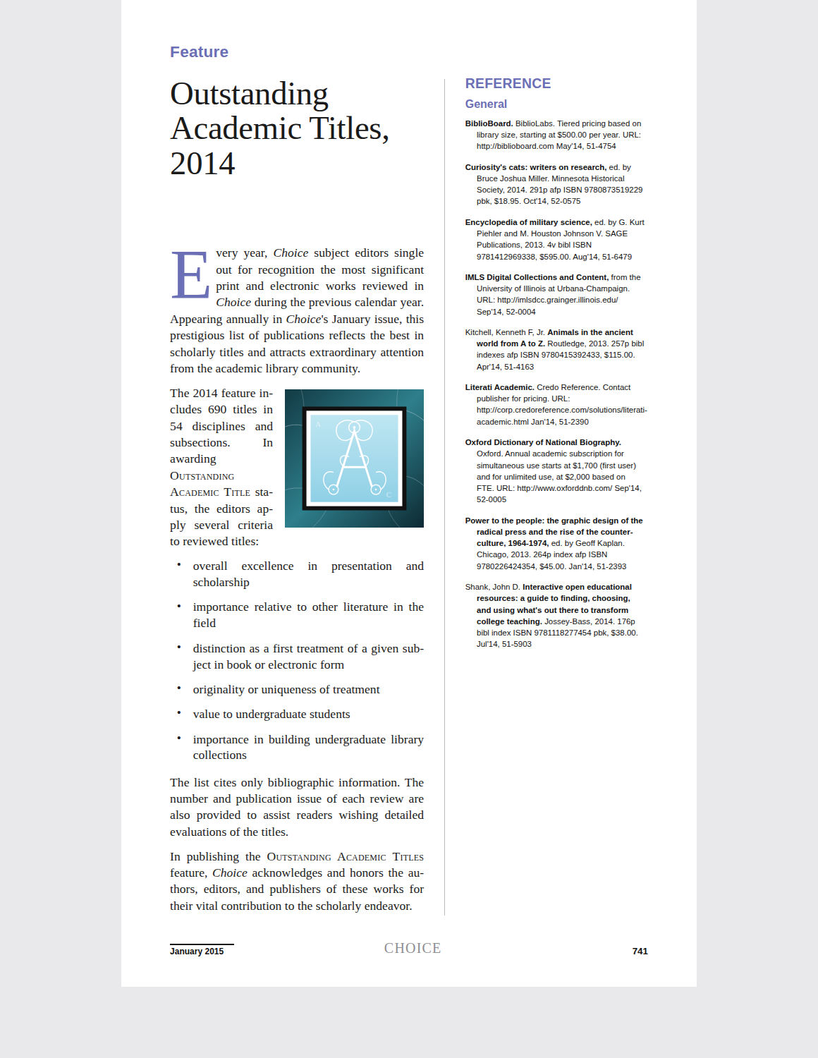Feature
Outstanding Academic Titles, 2014
Every year, Choice subject editors single out for recognition the most significant print and electronic works reviewed in Choice during the previous calendar year. Appearing annually in Choice's January issue, this prestigious list of publications reflects the best in scholarly titles and attracts extraordinary attention from the academic library community.
The 2014 feature includes 690 titles in 54 disciplines and subsections. In awarding Outstanding Academic Title status, the editors apply several criteria to reviewed titles:
overall excellence in presentation and scholarship
importance relative to other literature in the field
distinction as a first treatment of a given subject in book or electronic form
originality or uniqueness of treatment
value to undergraduate students
importance in building undergraduate library collections
The list cites only bibliographic information. The number and publication issue of each review are also provided to assist readers wishing detailed evaluations of the titles.
In publishing the Outstanding Academic Titles feature, Choice acknowledges and honors the authors, editors, and publishers of these works for their vital contribution to the scholarly endeavor.
REFERENCE
General
BiblioBoard. BiblioLabs. Tiered pricing based on library size, starting at $500.00 per year. URL: http://biblioboard.com May'14, 51-4754
Curiosity's cats: writers on research, ed. by Bruce Joshua Miller. Minnesota Historical Society, 2014. 291p afp ISBN 9780873519229 pbk, $18.95. Oct'14, 52-0575
Encyclopedia of military science, ed. by G. Kurt Piehler and M. Houston Johnson V. SAGE Publications, 2013. 4v bibl ISBN 9781412969338, $595.00. Aug'14, 51-6479
IMLS Digital Collections and Content, from the University of Illinois at Urbana-Champaign. URL: http://imlsdcc.grainger.illinois.edu/ Sep'14, 52-0004
Kitchell, Kenneth F, Jr. Animals in the ancient world from A to Z. Routledge, 2013. 257p bibl indexes afp ISBN 9780415392433, $115.00. Apr'14, 51-4163
Literati Academic. Credo Reference. Contact publisher for pricing. URL: http://corp.credoreference.com/solutions/literati-academic.html Jan'14, 51-2390
Oxford Dictionary of National Biography. Oxford. Annual academic subscription for simultaneous use starts at $1,700 (first user) and for unlimited use, at $2,000 based on FTE. URL: http://www.oxforddnb.com/ Sep'14, 52-0005
Power to the people: the graphic design of the radical press and the rise of the counter-culture, 1964-1974, ed. by Geoff Kaplan. Chicago, 2013. 264p index afp ISBN 9780226424354, $45.00. Jan'14, 51-2393
Shank, John D. Interactive open educational resources: a guide to finding, choosing, and using what's out there to transform college teaching. Jossey-Bass, 2014. 176p bibl index ISBN 9781118277454 pbk, $38.00. Jul'14, 51-5903
January 2015
CHOICE
741